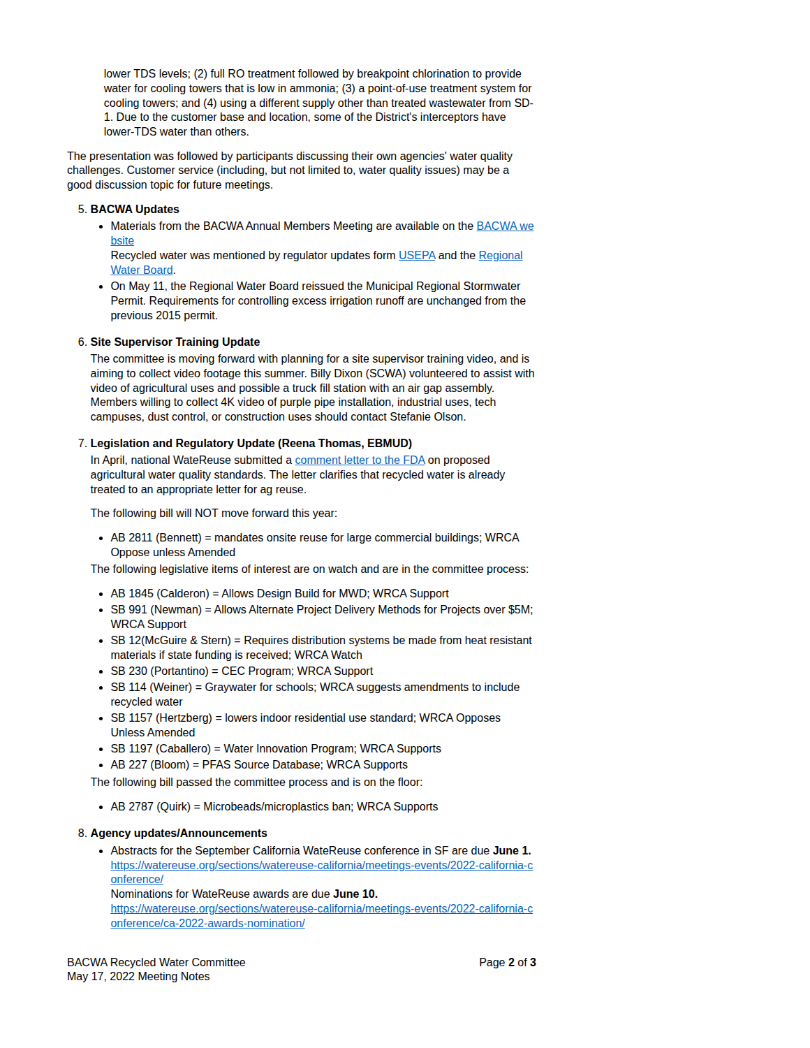lower TDS levels; (2) full RO treatment followed by breakpoint chlorination to provide water for cooling towers that is low in ammonia; (3) a point-of-use treatment system for cooling towers; and (4) using a different supply other than treated wastewater from SD-1. Due to the customer base and location, some of the District's interceptors have lower-TDS water than others.
The presentation was followed by participants discussing their own agencies' water quality challenges. Customer service (including, but not limited to, water quality issues) may be a good discussion topic for future meetings.
BACWA Updates
Materials from the BACWA Annual Members Meeting are available on the BACWA website
Recycled water was mentioned by regulator updates form USEPA and the Regional Water Board.
On May 11, the Regional Water Board reissued the Municipal Regional Stormwater Permit. Requirements for controlling excess irrigation runoff are unchanged from the previous 2015 permit.
Site Supervisor Training Update
The committee is moving forward with planning for a site supervisor training video, and is aiming to collect video footage this summer. Billy Dixon (SCWA) volunteered to assist with video of agricultural uses and possible a truck fill station with an air gap assembly. Members willing to collect 4K video of purple pipe installation, industrial uses, tech campuses, dust control, or construction uses should contact Stefanie Olson.
Legislation and Regulatory Update (Reena Thomas, EBMUD)
In April, national WateReuse submitted a comment letter to the FDA on proposed agricultural water quality standards. The letter clarifies that recycled water is already treated to an appropriate letter for ag reuse.
The following bill will NOT move forward this year:
AB 2811 (Bennett) = mandates onsite reuse for large commercial buildings; WRCA Oppose unless Amended
The following legislative items of interest are on watch and are in the committee process:
AB 1845 (Calderon) = Allows Design Build for MWD; WRCA Support
SB 991 (Newman) = Allows Alternate Project Delivery Methods for Projects over $5M; WRCA Support
SB 12(McGuire & Stern) = Requires distribution systems be made from heat resistant materials if state funding is received; WRCA Watch
SB 230 (Portantino) = CEC Program; WRCA Support
SB 114 (Weiner) = Graywater for schools; WRCA suggests amendments to include recycled water
SB 1157 (Hertzberg) = lowers indoor residential use standard; WRCA Opposes Unless Amended
SB 1197 (Caballero) = Water Innovation Program; WRCA Supports
AB 227 (Bloom) = PFAS Source Database; WRCA Supports
The following bill passed the committee process and is on the floor:
AB 2787 (Quirk) = Microbeads/microplastics ban; WRCA Supports
Agency updates/Announcements
Abstracts for the September California WateReuse conference in SF are due June 1.
https://watereuse.org/sections/watereuse-california/meetings-events/2022-california-conference/
Nominations for WateReuse awards are due June 10.
https://watereuse.org/sections/watereuse-california/meetings-events/2022-california-conference/ca-2022-awards-nomination/
BACWA Recycled Water Committee
May 17, 2022 Meeting Notes
Page 2 of 3